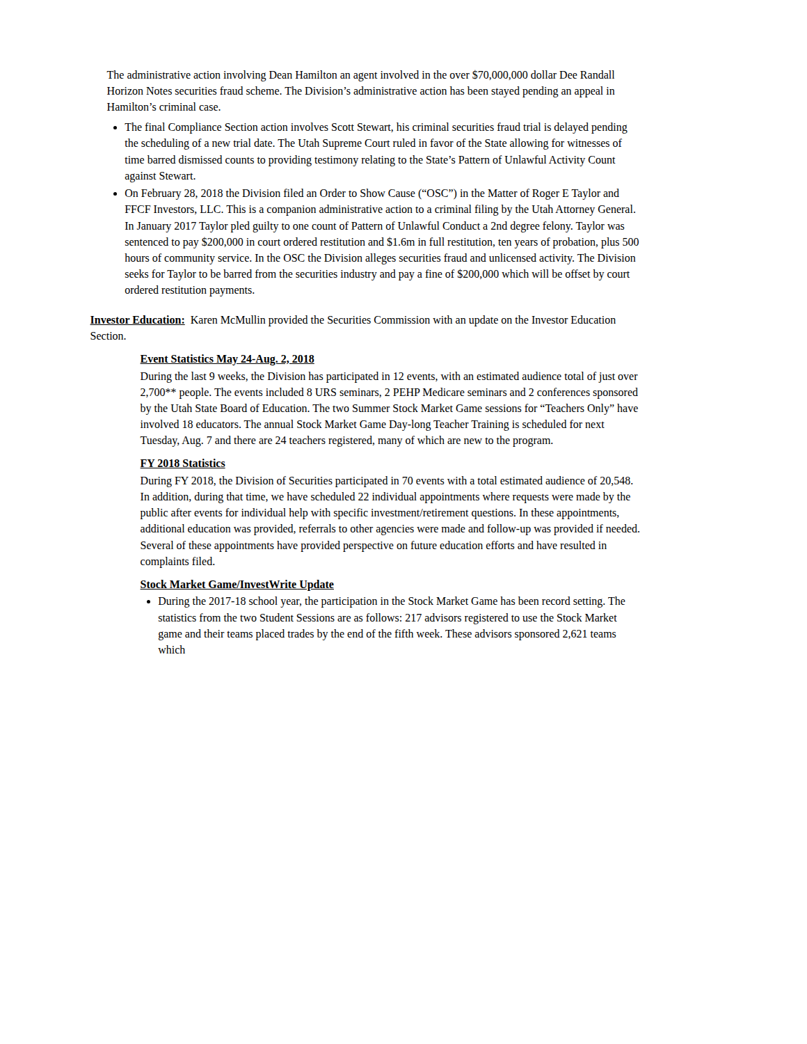The administrative action involving Dean Hamilton an agent involved in the over $70,000,000 dollar Dee Randall Horizon Notes securities fraud scheme. The Division’s administrative action has been stayed pending an appeal in Hamilton’s criminal case.
The final Compliance Section action involves Scott Stewart, his criminal securities fraud trial is delayed pending the scheduling of a new trial date. The Utah Supreme Court ruled in favor of the State allowing for witnesses of time barred dismissed counts to providing testimony relating to the State’s Pattern of Unlawful Activity Count against Stewart.
On February 28, 2018 the Division filed an Order to Show Cause (“OSC”) in the Matter of Roger E Taylor and FFCF Investors, LLC. This is a companion administrative action to a criminal filing by the Utah Attorney General. In January 2017 Taylor pled guilty to one count of Pattern of Unlawful Conduct a 2nd degree felony. Taylor was sentenced to pay $200,000 in court ordered restitution and $1.6m in full restitution, ten years of probation, plus 500 hours of community service. In the OSC the Division alleges securities fraud and unlicensed activity. The Division seeks for Taylor to be barred from the securities industry and pay a fine of $200,000 which will be offset by court ordered restitution payments.
Investor Education: Karen McMullin provided the Securities Commission with an update on the Investor Education Section.
Event Statistics May 24-Aug. 2, 2018
During the last 9 weeks, the Division has participated in 12 events, with an estimated audience total of just over 2,700** people. The events included 8 URS seminars, 2 PEHP Medicare seminars and 2 conferences sponsored by the Utah State Board of Education. The two Summer Stock Market Game sessions for “Teachers Only” have involved 18 educators. The annual Stock Market Game Day-long Teacher Training is scheduled for next Tuesday, Aug. 7 and there are 24 teachers registered, many of which are new to the program.
FY 2018 Statistics
During FY 2018, the Division of Securities participated in 70 events with a total estimated audience of 20,548. In addition, during that time, we have scheduled 22 individual appointments where requests were made by the public after events for individual help with specific investment/retirement questions. In these appointments, additional education was provided, referrals to other agencies were made and follow-up was provided if needed. Several of these appointments have provided perspective on future education efforts and have resulted in complaints filed.
Stock Market Game/InvestWrite Update
During the 2017-18 school year, the participation in the Stock Market Game has been record setting. The statistics from the two Student Sessions are as follows: 217 advisors registered to use the Stock Market game and their teams placed trades by the end of the fifth week. These advisors sponsored 2,621 teams which